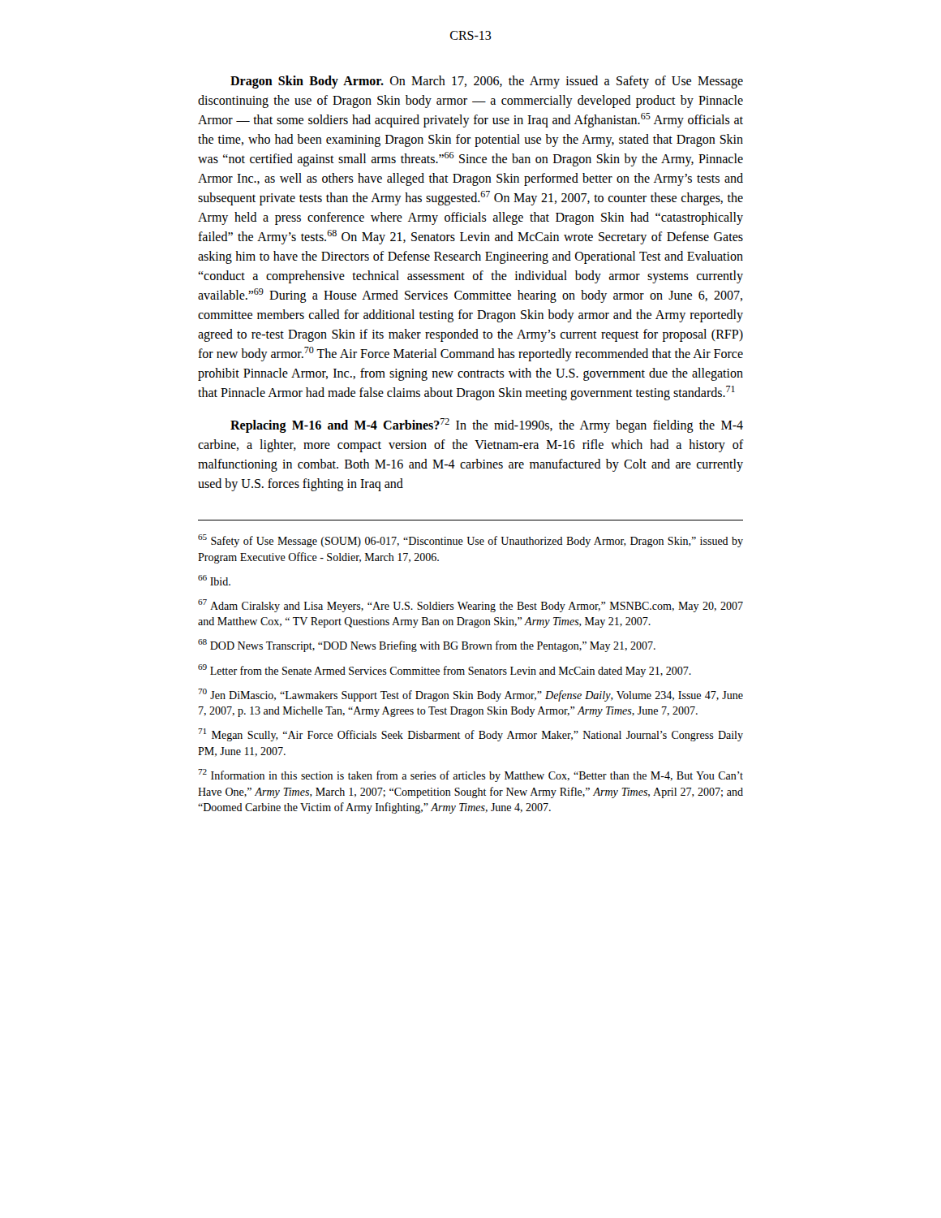CRS-13
Dragon Skin Body Armor. On March 17, 2006, the Army issued a Safety of Use Message discontinuing the use of Dragon Skin body armor — a commercially developed product by Pinnacle Armor — that some soldiers had acquired privately for use in Iraq and Afghanistan.65 Army officials at the time, who had been examining Dragon Skin for potential use by the Army, stated that Dragon Skin was “not certified against small arms threats.”66 Since the ban on Dragon Skin by the Army, Pinnacle Armor Inc., as well as others have alleged that Dragon Skin performed better on the Army’s tests and subsequent private tests than the Army has suggested.67 On May 21, 2007, to counter these charges, the Army held a press conference where Army officials allege that Dragon Skin had “catastrophically failed” the Army’s tests.68 On May 21, Senators Levin and McCain wrote Secretary of Defense Gates asking him to have the Directors of Defense Research Engineering and Operational Test and Evaluation “conduct a comprehensive technical assessment of the individual body armor systems currently available.”69 During a House Armed Services Committee hearing on body armor on June 6, 2007, committee members called for additional testing for Dragon Skin body armor and the Army reportedly agreed to re-test Dragon Skin if its maker responded to the Army’s current request for proposal (RFP) for new body armor.70 The Air Force Material Command has reportedly recommended that the Air Force prohibit Pinnacle Armor, Inc., from signing new contracts with the U.S. government due the allegation that Pinnacle Armor had made false claims about Dragon Skin meeting government testing standards.71
Replacing M-16 and M-4 Carbines?72 In the mid-1990s, the Army began fielding the M-4 carbine, a lighter, more compact version of the Vietnam-era M-16 rifle which had a history of malfunctioning in combat. Both M-16 and M-4 carbines are manufactured by Colt and are currently used by U.S. forces fighting in Iraq and
65 Safety of Use Message (SOUM) 06-017, “Discontinue Use of Unauthorized Body Armor, Dragon Skin,” issued by Program Executive Office - Soldier, March 17, 2006.
66 Ibid.
67 Adam Ciralsky and Lisa Meyers, “Are U.S. Soldiers Wearing the Best Body Armor,” MSNBC.com, May 20, 2007 and Matthew Cox, “ TV Report Questions Army Ban on Dragon Skin,” Army Times, May 21, 2007.
68 DOD News Transcript, “DOD News Briefing with BG Brown from the Pentagon,” May 21, 2007.
69 Letter from the Senate Armed Services Committee from Senators Levin and McCain dated May 21, 2007.
70 Jen DiMascio, “Lawmakers Support Test of Dragon Skin Body Armor,” Defense Daily, Volume 234, Issue 47, June 7, 2007, p. 13 and Michelle Tan, “Army Agrees to Test Dragon Skin Body Armor,” Army Times, June 7, 2007.
71 Megan Scully, “Air Force Officials Seek Disbarment of Body Armor Maker,” National Journal’s Congress Daily PM, June 11, 2007.
72 Information in this section is taken from a series of articles by Matthew Cox, “Better than the M-4, But You Can’t Have One,” Army Times, March 1, 2007; “Competition Sought for New Army Rifle,” Army Times, April 27, 2007; and “Doomed Carbine the Victim of Army Infighting,” Army Times, June 4, 2007.